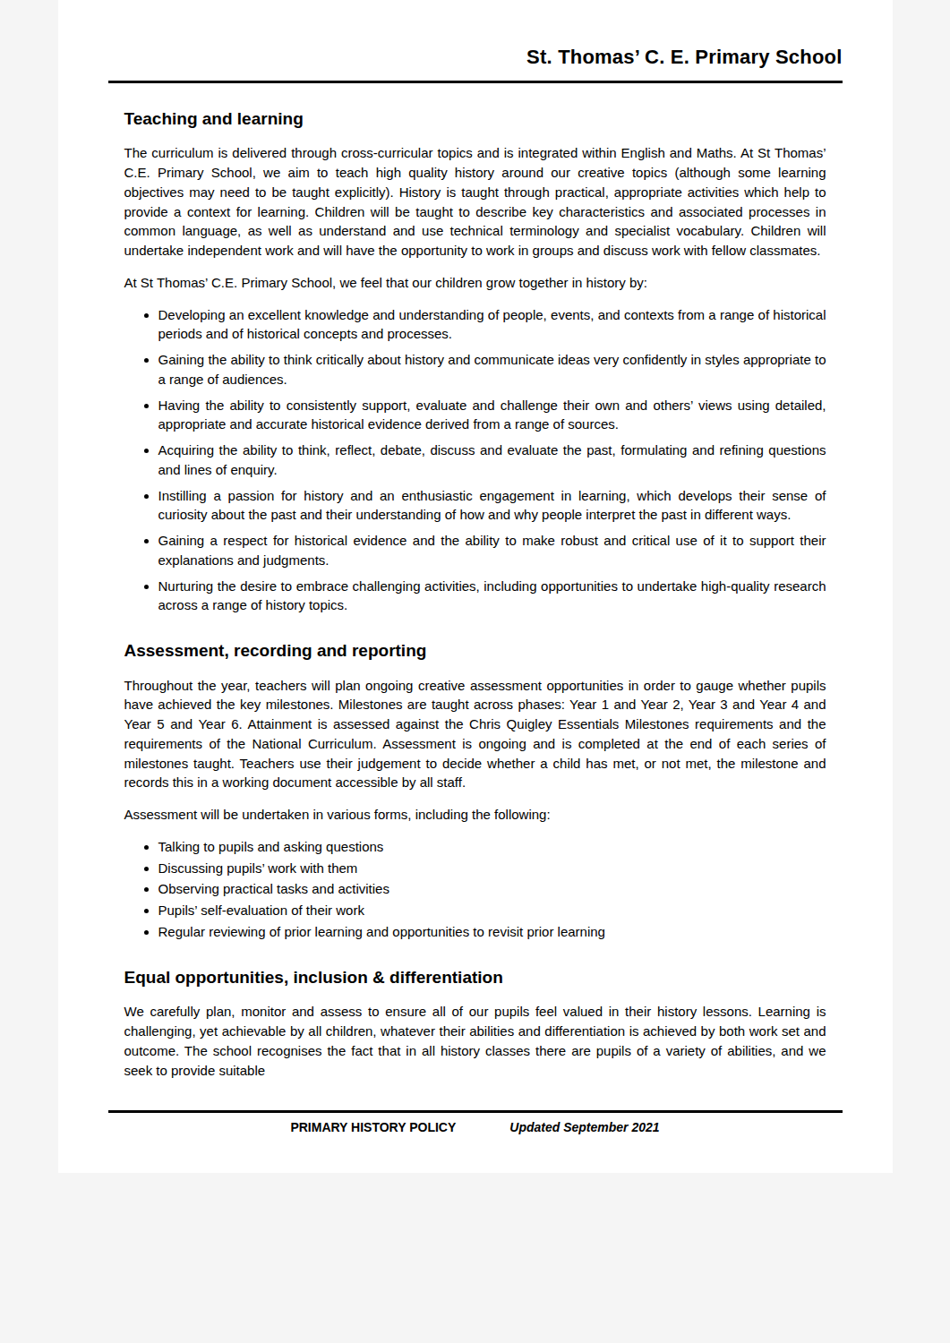St. Thomas’ C. E. Primary School
Teaching and learning
The curriculum is delivered through cross-curricular topics and is integrated within English and Maths. At St Thomas’ C.E. Primary School, we aim to teach high quality history around our creative topics (although some learning objectives may need to be taught explicitly). History is taught through practical, appropriate activities which help to provide a context for learning. Children will be taught to describe key characteristics and associated processes in common language, as well as understand and use technical terminology and specialist vocabulary. Children will undertake independent work and will have the opportunity to work in groups and discuss work with fellow classmates.
At St Thomas’ C.E. Primary School, we feel that our children grow together in history by:
Developing an excellent knowledge and understanding of people, events, and contexts from a range of historical periods and of historical concepts and processes.
Gaining the ability to think critically about history and communicate ideas very confidently in styles appropriate to a range of audiences.
Having the ability to consistently support, evaluate and challenge their own and others’ views using detailed, appropriate and accurate historical evidence derived from a range of sources.
Acquiring the ability to think, reflect, debate, discuss and evaluate the past, formulating and refining questions and lines of enquiry.
Instilling a passion for history and an enthusiastic engagement in learning, which develops their sense of curiosity about the past and their understanding of how and why people interpret the past in different ways.
Gaining a respect for historical evidence and the ability to make robust and critical use of it to support their explanations and judgments.
Nurturing the desire to embrace challenging activities, including opportunities to undertake high-quality research across a range of history topics.
Assessment, recording and reporting
Throughout the year, teachers will plan ongoing creative assessment opportunities in order to gauge whether pupils have achieved the key milestones. Milestones are taught across phases: Year 1 and Year 2, Year 3 and Year 4 and Year 5 and Year 6. Attainment is assessed against the Chris Quigley Essentials Milestones requirements and the requirements of the National Curriculum. Assessment is ongoing and is completed at the end of each series of milestones taught. Teachers use their judgement to decide whether a child has met, or not met, the milestone and records this in a working document accessible by all staff.
Assessment will be undertaken in various forms, including the following:
Talking to pupils and asking questions
Discussing pupils’ work with them
Observing practical tasks and activities
Pupils’ self-evaluation of their work
Regular reviewing of prior learning and opportunities to revisit prior learning
Equal opportunities, inclusion & differentiation
We carefully plan, monitor and assess to ensure all of our pupils feel valued in their history lessons. Learning is challenging, yet achievable by all children, whatever their abilities and differentiation is achieved by both work set and outcome. The school recognises the fact that in all history classes there are pupils of a variety of abilities, and we seek to provide suitable
PRIMARY HISTORY POLICY Updated September 2021